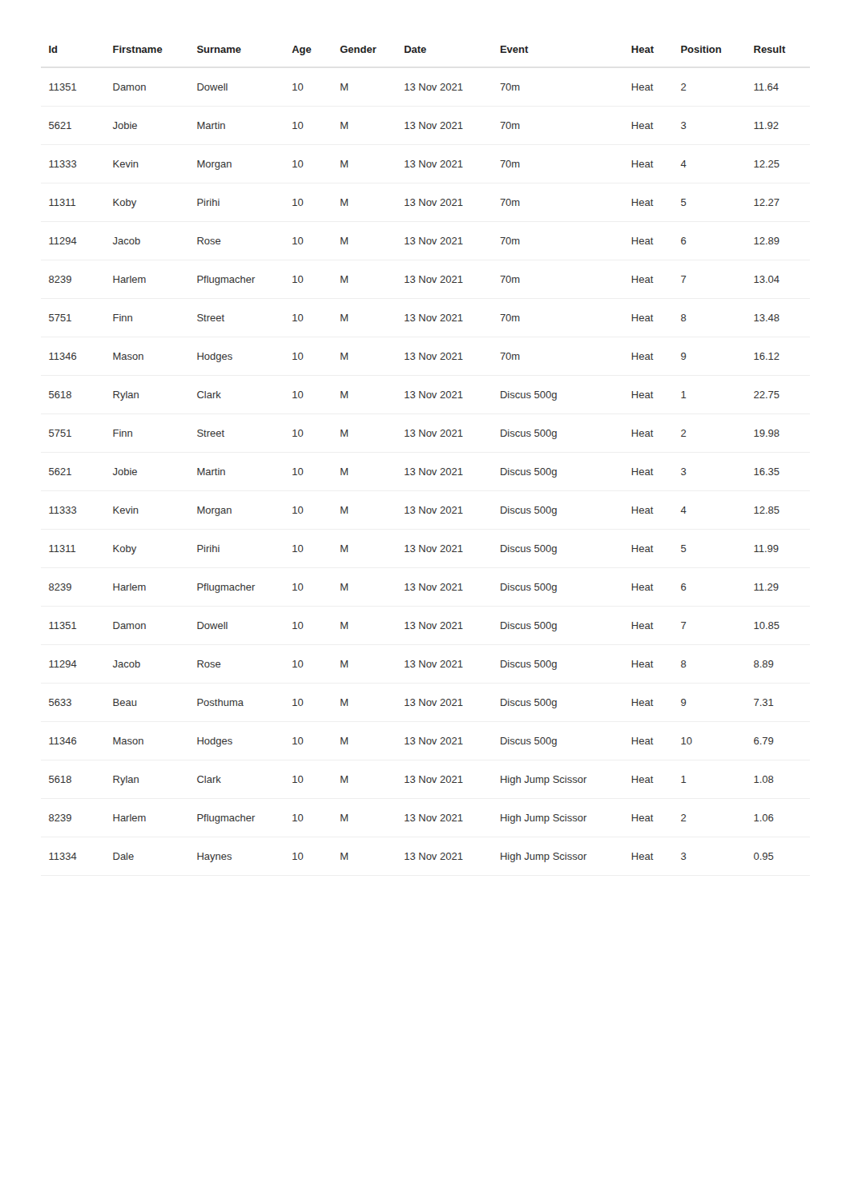| Id | Firstname | Surname | Age | Gender | Date | Event | Heat | Position | Result |
| --- | --- | --- | --- | --- | --- | --- | --- | --- | --- |
| 11351 | Damon | Dowell | 10 | M | 13 Nov 2021 | 70m | Heat | 2 | 11.64 |
| 5621 | Jobie | Martin | 10 | M | 13 Nov 2021 | 70m | Heat | 3 | 11.92 |
| 11333 | Kevin | Morgan | 10 | M | 13 Nov 2021 | 70m | Heat | 4 | 12.25 |
| 11311 | Koby | Pirihi | 10 | M | 13 Nov 2021 | 70m | Heat | 5 | 12.27 |
| 11294 | Jacob | Rose | 10 | M | 13 Nov 2021 | 70m | Heat | 6 | 12.89 |
| 8239 | Harlem | Pflugmacher | 10 | M | 13 Nov 2021 | 70m | Heat | 7 | 13.04 |
| 5751 | Finn | Street | 10 | M | 13 Nov 2021 | 70m | Heat | 8 | 13.48 |
| 11346 | Mason | Hodges | 10 | M | 13 Nov 2021 | 70m | Heat | 9 | 16.12 |
| 5618 | Rylan | Clark | 10 | M | 13 Nov 2021 | Discus 500g | Heat | 1 | 22.75 |
| 5751 | Finn | Street | 10 | M | 13 Nov 2021 | Discus 500g | Heat | 2 | 19.98 |
| 5621 | Jobie | Martin | 10 | M | 13 Nov 2021 | Discus 500g | Heat | 3 | 16.35 |
| 11333 | Kevin | Morgan | 10 | M | 13 Nov 2021 | Discus 500g | Heat | 4 | 12.85 |
| 11311 | Koby | Pirihi | 10 | M | 13 Nov 2021 | Discus 500g | Heat | 5 | 11.99 |
| 8239 | Harlem | Pflugmacher | 10 | M | 13 Nov 2021 | Discus 500g | Heat | 6 | 11.29 |
| 11351 | Damon | Dowell | 10 | M | 13 Nov 2021 | Discus 500g | Heat | 7 | 10.85 |
| 11294 | Jacob | Rose | 10 | M | 13 Nov 2021 | Discus 500g | Heat | 8 | 8.89 |
| 5633 | Beau | Posthuma | 10 | M | 13 Nov 2021 | Discus 500g | Heat | 9 | 7.31 |
| 11346 | Mason | Hodges | 10 | M | 13 Nov 2021 | Discus 500g | Heat | 10 | 6.79 |
| 5618 | Rylan | Clark | 10 | M | 13 Nov 2021 | High Jump Scissor | Heat | 1 | 1.08 |
| 8239 | Harlem | Pflugmacher | 10 | M | 13 Nov 2021 | High Jump Scissor | Heat | 2 | 1.06 |
| 11334 | Dale | Haynes | 10 | M | 13 Nov 2021 | High Jump Scissor | Heat | 3 | 0.95 |